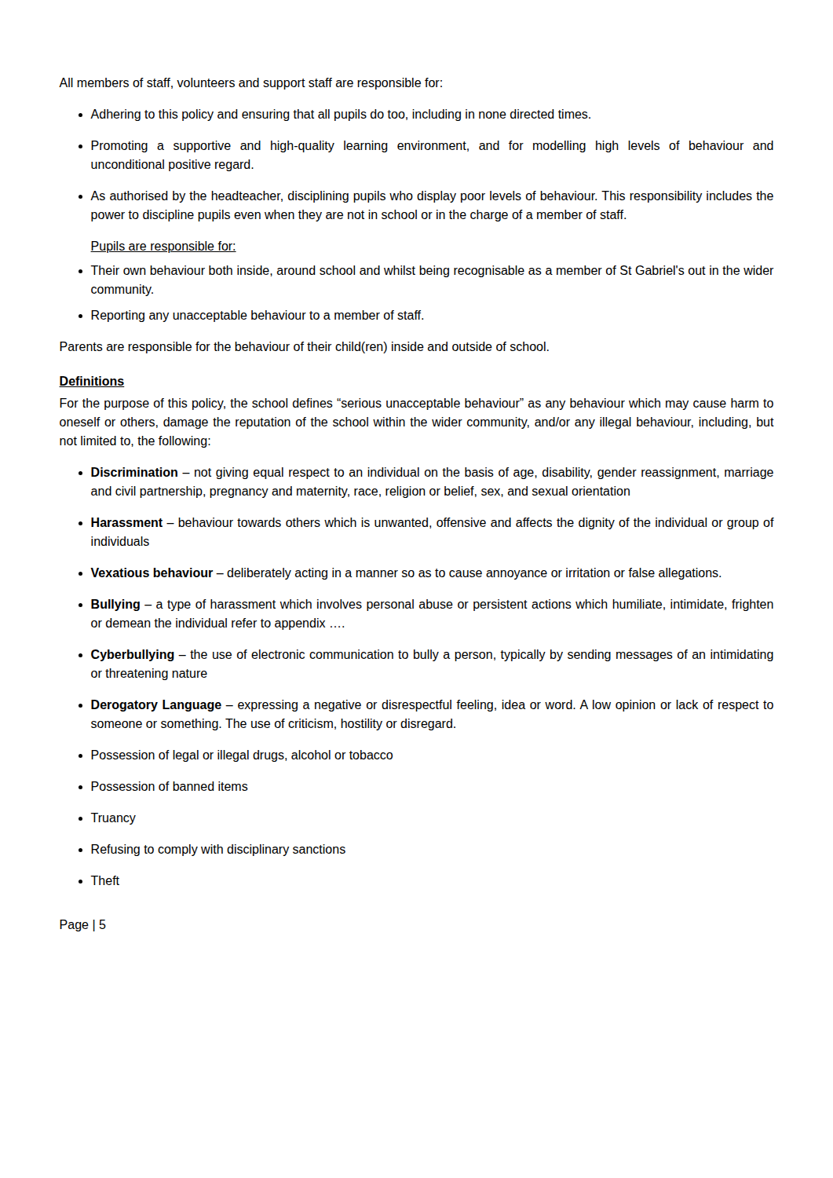All members of staff, volunteers and support staff are responsible for:
Adhering to this policy and ensuring that all pupils do too, including in none directed times.
Promoting a supportive and high-quality learning environment, and for modelling high levels of behaviour and unconditional positive regard.
As authorised by the headteacher, disciplining pupils who display poor levels of behaviour. This responsibility includes the power to discipline pupils even when they are not in school or in the charge of a member of staff.
Pupils are responsible for:
Their own behaviour both inside, around school and whilst being recognisable as a member of St Gabriel's out in the wider community.
Reporting any unacceptable behaviour to a member of staff.
Parents are responsible for the behaviour of their child(ren) inside and outside of school.
Definitions
For the purpose of this policy, the school defines “serious unacceptable behaviour” as any behaviour which may cause harm to oneself or others, damage the reputation of the school within the wider community, and/or any illegal behaviour, including, but not limited to, the following:
Discrimination – not giving equal respect to an individual on the basis of age, disability, gender reassignment, marriage and civil partnership, pregnancy and maternity, race, religion or belief, sex, and sexual orientation
Harassment – behaviour towards others which is unwanted, offensive and affects the dignity of the individual or group of individuals
Vexatious behaviour – deliberately acting in a manner so as to cause annoyance or irritation or false allegations.
Bullying – a type of harassment which involves personal abuse or persistent actions which humiliate, intimidate, frighten or demean the individual refer to appendix ….
Cyberbullying – the use of electronic communication to bully a person, typically by sending messages of an intimidating or threatening nature
Derogatory Language – expressing a negative or disrespectful feeling, idea or word. A low opinion or lack of respect to someone or something. The use of criticism, hostility or disregard.
Possession of legal or illegal drugs, alcohol or tobacco
Possession of banned items
Truancy
Refusing to comply with disciplinary sanctions
Theft
Page | 5